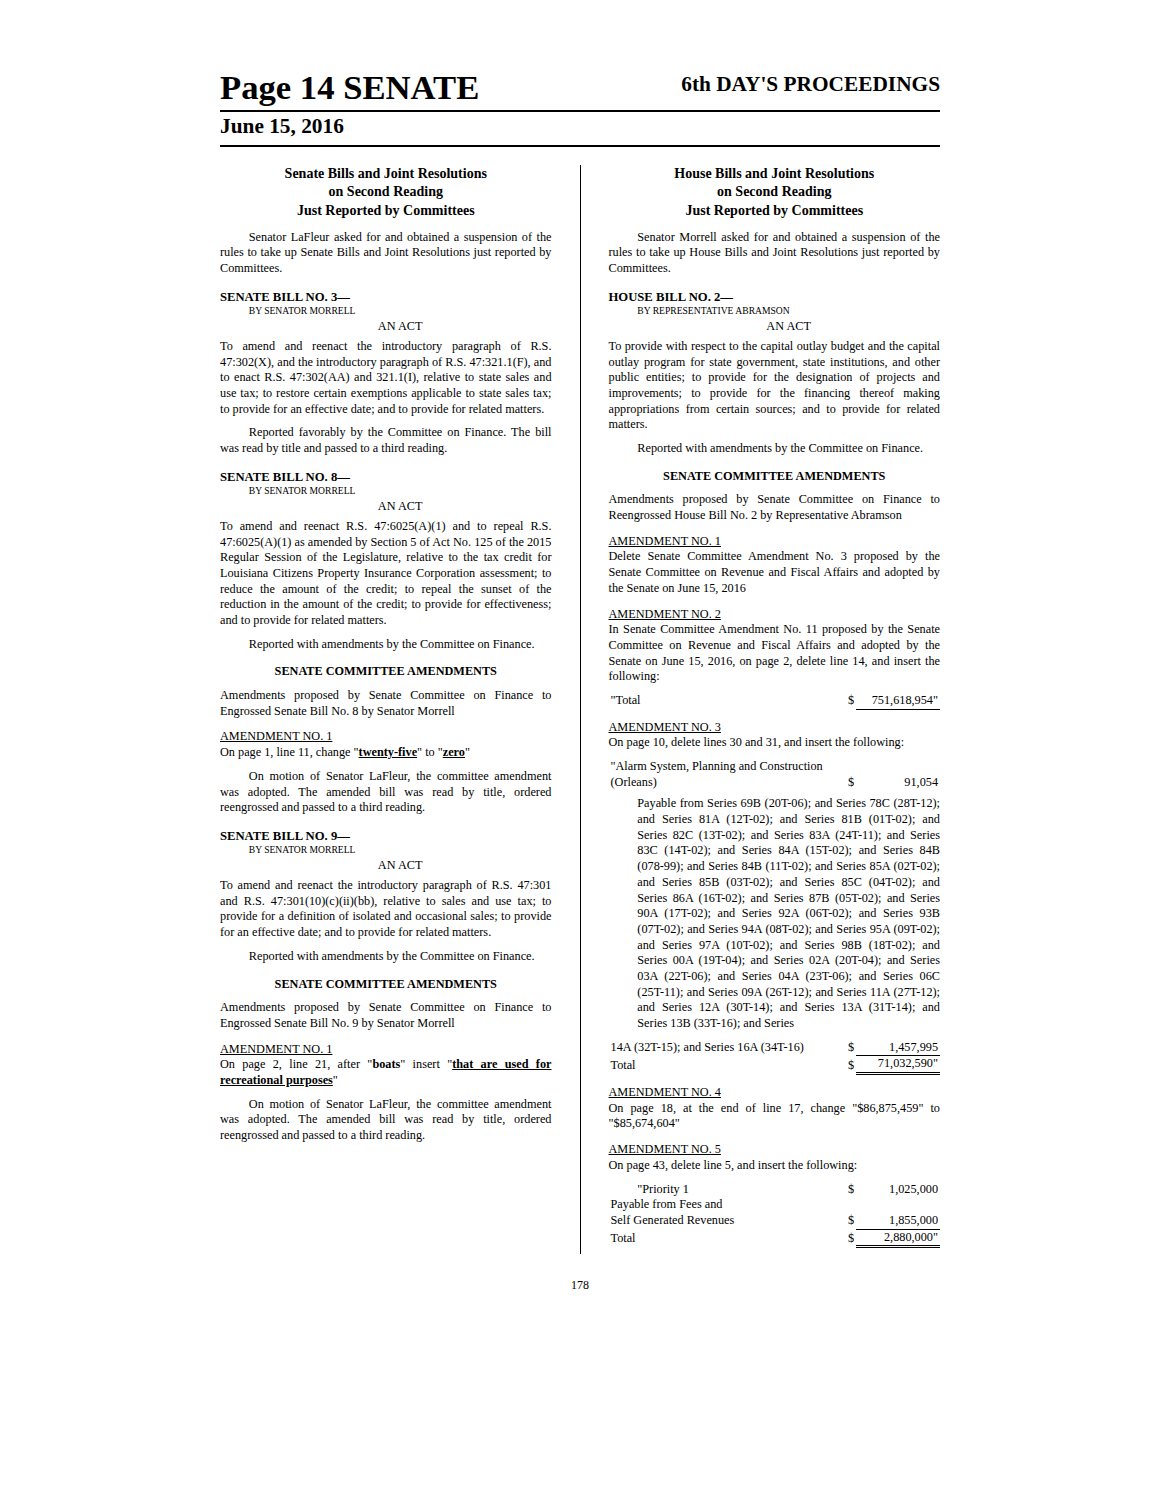Page 14 SENATE
6th DAY'S PROCEEDINGS
June 15, 2016
Senate Bills and Joint Resolutions
on Second Reading
Just Reported by Committees
Senator LaFleur asked for and obtained a suspension of the rules to take up Senate Bills and Joint Resolutions just reported by Committees.
SENATE BILL NO. 3—
BY SENATOR MORRELL
AN ACT
To amend and reenact the introductory paragraph of R.S. 47:302(X), and the introductory paragraph of R.S. 47:321.1(F), and to enact R.S. 47:302(AA) and 321.1(I), relative to state sales and use tax; to restore certain exemptions applicable to state sales tax; to provide for an effective date; and to provide for related matters.
Reported favorably by the Committee on Finance. The bill was read by title and passed to a third reading.
SENATE BILL NO. 8—
BY SENATOR MORRELL
AN ACT
To amend and reenact R.S. 47:6025(A)(1) and to repeal R.S. 47:6025(A)(1) as amended by Section 5 of Act No. 125 of the 2015 Regular Session of the Legislature, relative to the tax credit for Louisiana Citizens Property Insurance Corporation assessment; to reduce the amount of the credit; to repeal the sunset of the reduction in the amount of the credit; to provide for effectiveness; and to provide for related matters.
Reported with amendments by the Committee on Finance.
SENATE COMMITTEE AMENDMENTS
Amendments proposed by Senate Committee on Finance to Engrossed Senate Bill No. 8 by Senator Morrell
AMENDMENT NO. 1
On page 1, line 11, change "twenty-five" to "zero"
On motion of Senator LaFleur, the committee amendment was adopted. The amended bill was read by title, ordered reengrossed and passed to a third reading.
SENATE BILL NO. 9—
BY SENATOR MORRELL
AN ACT
To amend and reenact the introductory paragraph of R.S. 47:301 and R.S. 47:301(10)(c)(ii)(bb), relative to sales and use tax; to provide for a definition of isolated and occasional sales; to provide for an effective date; and to provide for related matters.
Reported with amendments by the Committee on Finance.
SENATE COMMITTEE AMENDMENTS
Amendments proposed by Senate Committee on Finance to Engrossed Senate Bill No. 9 by Senator Morrell
AMENDMENT NO. 1
On page 2, line 21, after "boats" insert "that are used for recreational purposes"
On motion of Senator LaFleur, the committee amendment was adopted. The amended bill was read by title, ordered reengrossed and passed to a third reading.
House Bills and Joint Resolutions
on Second Reading
Just Reported by Committees
Senator Morrell asked for and obtained a suspension of the rules to take up House Bills and Joint Resolutions just reported by Committees.
HOUSE BILL NO. 2—
BY REPRESENTATIVE ABRAMSON
AN ACT
To provide with respect to the capital outlay budget and the capital outlay program for state government, state institutions, and other public entities; to provide for the designation of projects and improvements; to provide for the financing thereof making appropriations from certain sources; and to provide for related matters.
Reported with amendments by the Committee on Finance.
SENATE COMMITTEE AMENDMENTS
Amendments proposed by Senate Committee on Finance to Reengrossed House Bill No. 2 by Representative Abramson
AMENDMENT NO. 1
Delete Senate Committee Amendment No. 3 proposed by the Senate Committee on Revenue and Fiscal Affairs and adopted by the Senate on June 15, 2016
AMENDMENT NO. 2
In Senate Committee Amendment No. 11 proposed by the Senate Committee on Revenue and Fiscal Affairs and adopted by the Senate on June 15, 2016, on page 2, delete line 14, and insert the following:
| "Total | $ | 751,618,954" |
AMENDMENT NO. 3
On page 10, delete lines 30 and 31, and insert the following:
| "Alarm System, Planning and Construction (Orleans) | $ | 91,054 |
Payable from Series 69B (20T-06); and Series 78C (28T-12); and Series 81A (12T-02); and Series 81B (01T-02); and Series 82C (13T-02); and Series 83A (24T-11); and Series 83C (14T-02); and Series 84A (15T-02); and Series 84B (078-99); and Series 84B (11T-02); and Series 85A (02T-02); and Series 85B (03T-02); and Series 85C (04T-02); and Series 86A (16T-02); and Series 87B (05T-02); and Series 90A (17T-02); and Series 92A (06T-02); and Series 93B (07T-02); and Series 94A (08T-02); and Series 95A (09T-02); and Series 97A (10T-02); and Series 98B (18T-02); and Series 00A (19T-04); and Series 02A (20T-04); and Series 03A (22T-06); and Series 04A (23T-06); and Series 06C (25T-11); and Series 09A (26T-12); and Series 11A (27T-12); and Series 12A (30T-14); and Series 13A (31T-14); and Series 13B (33T-16); and Series
| 14A (32T-15); and Series 16A (34T-16) | $ | 1,457,995 |
| Total | $ | 71,032,590" |
AMENDMENT NO. 4
On page 18, at the end of line 17, change "$86,875,459" to "$85,674,604"
AMENDMENT NO. 5
On page 43, delete line 5, and insert the following:
| "Priority 1 | $ | 1,025,000 |
| Payable from Fees and | | |
| Self Generated Revenues | $ | 1,855,000 |
| Total | $ | 2,880,000" |
178